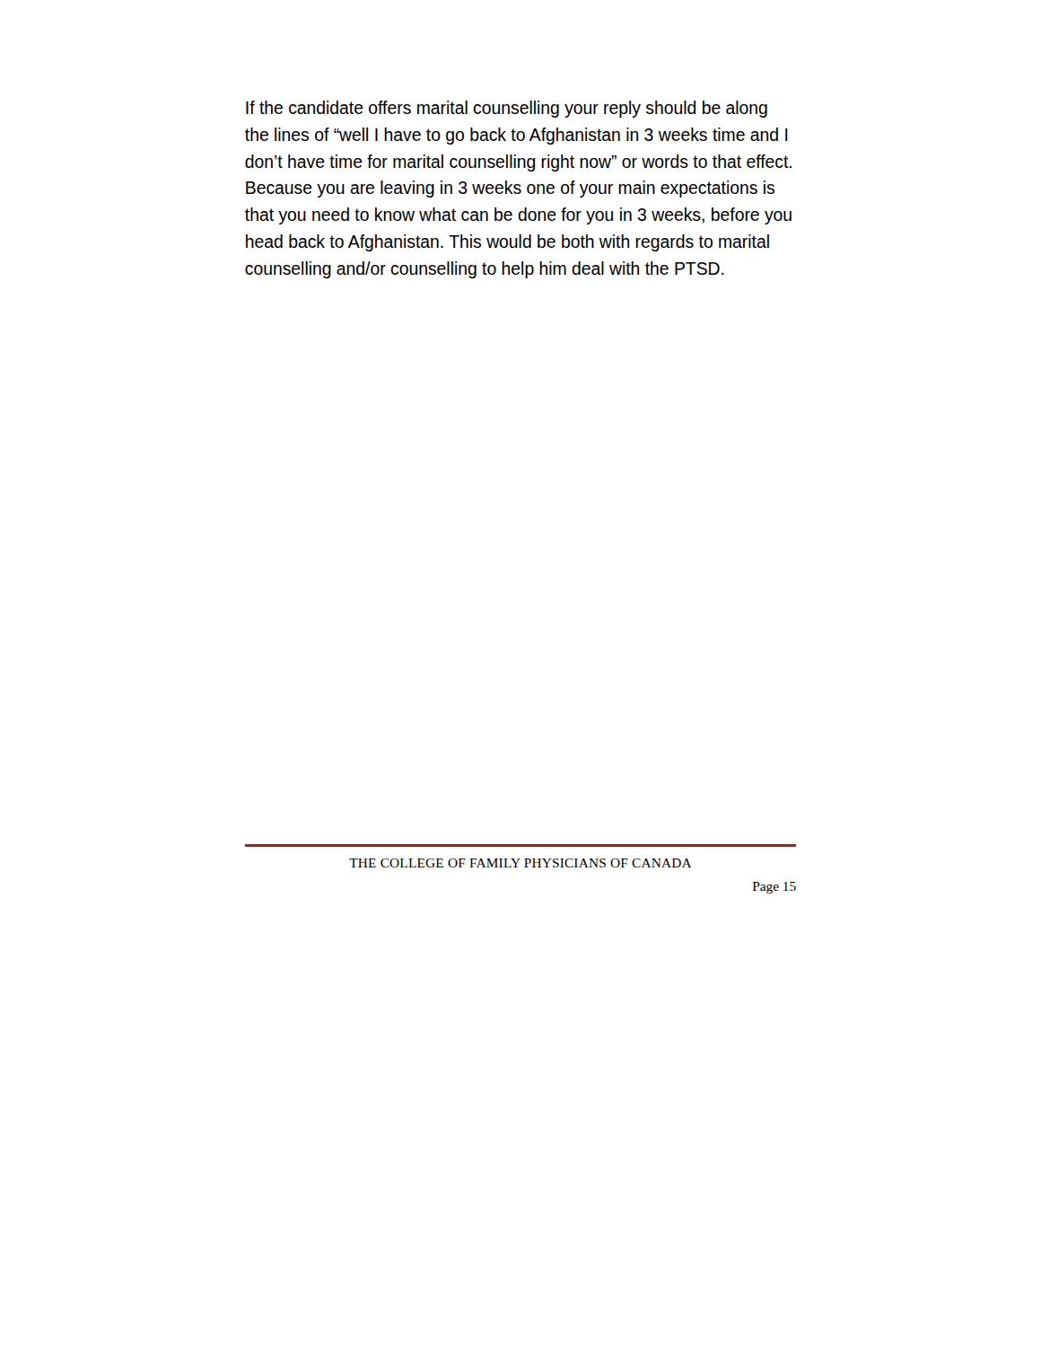If the candidate offers marital counselling your reply should be along the lines of “well I have to go back to Afghanistan in 3 weeks time and I don’t have time for marital counselling right now” or words to that effect. Because you are leaving in 3 weeks one of your main expectations is that you need to know what can be done for you in 3 weeks, before you head back to Afghanistan. This would be both with regards to marital counselling and/or counselling to help him deal with the PTSD.
THE COLLEGE OF FAMILY PHYSICIANS OF CANADA
Page 15